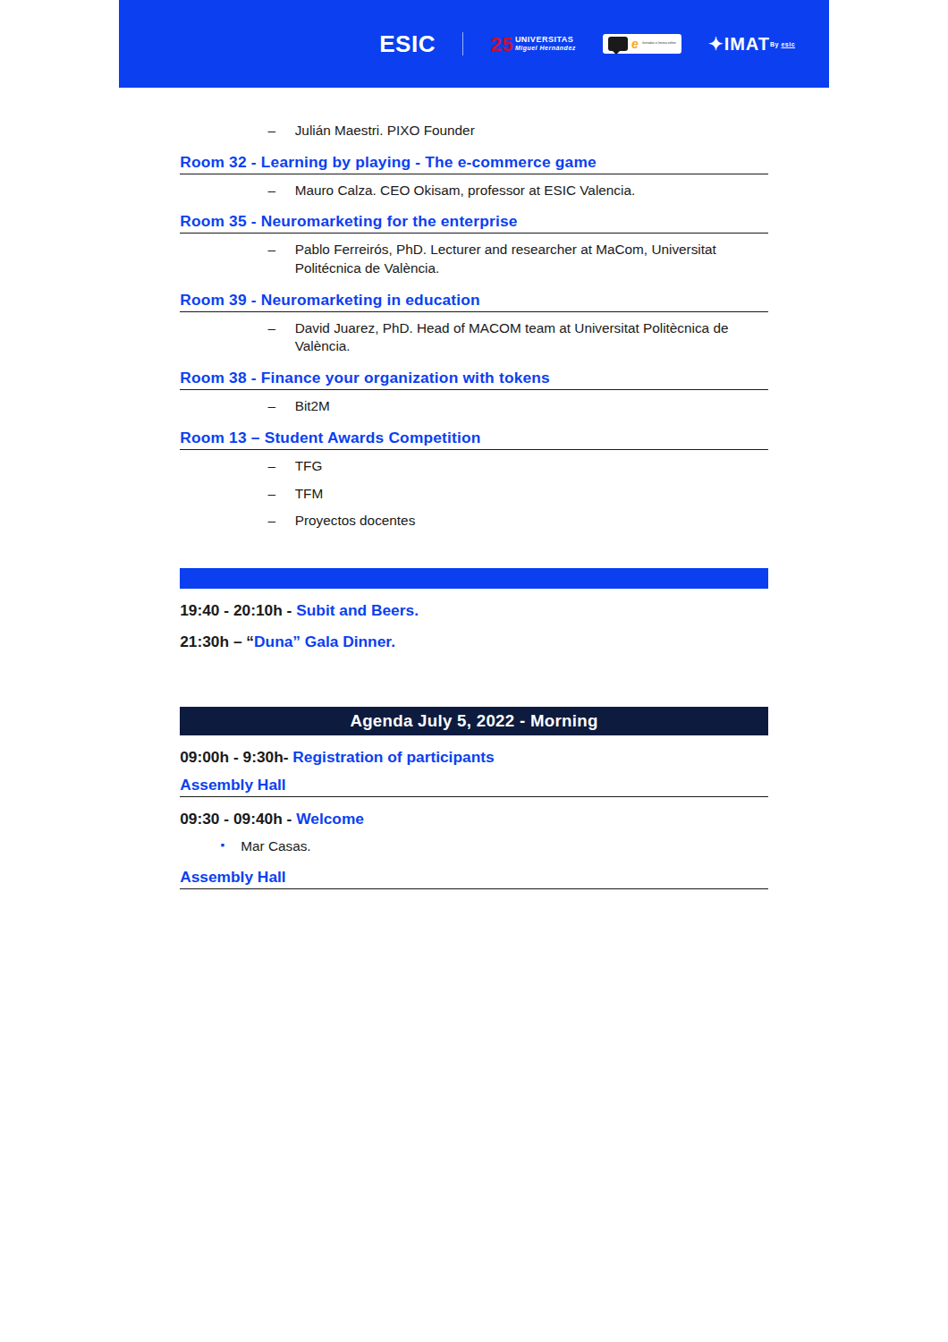ESIC
25 UNIVERSITAS
Miguel Hernández
e
Jornadas e-Innova online
✦
IMAT
By esic
Julián Maestri. PIXO Founder
Room 32 - Learning by playing - The e-commerce game
Mauro Calza. CEO Okisam, professor at ESIC Valencia.
Room 35 - Neuromarketing for the enterprise
Pablo Ferreirós, PhD. Lecturer and researcher at MaCom, Universitat Politécnica de València.
Room 39 - Neuromarketing in education
David Juarez, PhD. Head of MACOM team at Universitat Politècnica de València.
Room 38 - Finance your organization with tokens
Bit2M
Room 13 – Student Awards Competition
TFG
TFM
Proyectos docentes
19:40 - 20:10h - Subit and Beers.
21:30h – “Duna” Gala Dinner.
Agenda July 5, 2022 - Morning
09:00h - 9:30h- Registration of participants
Assembly Hall
09:30 - 09:40h - Welcome
Mar Casas.
Assembly Hall